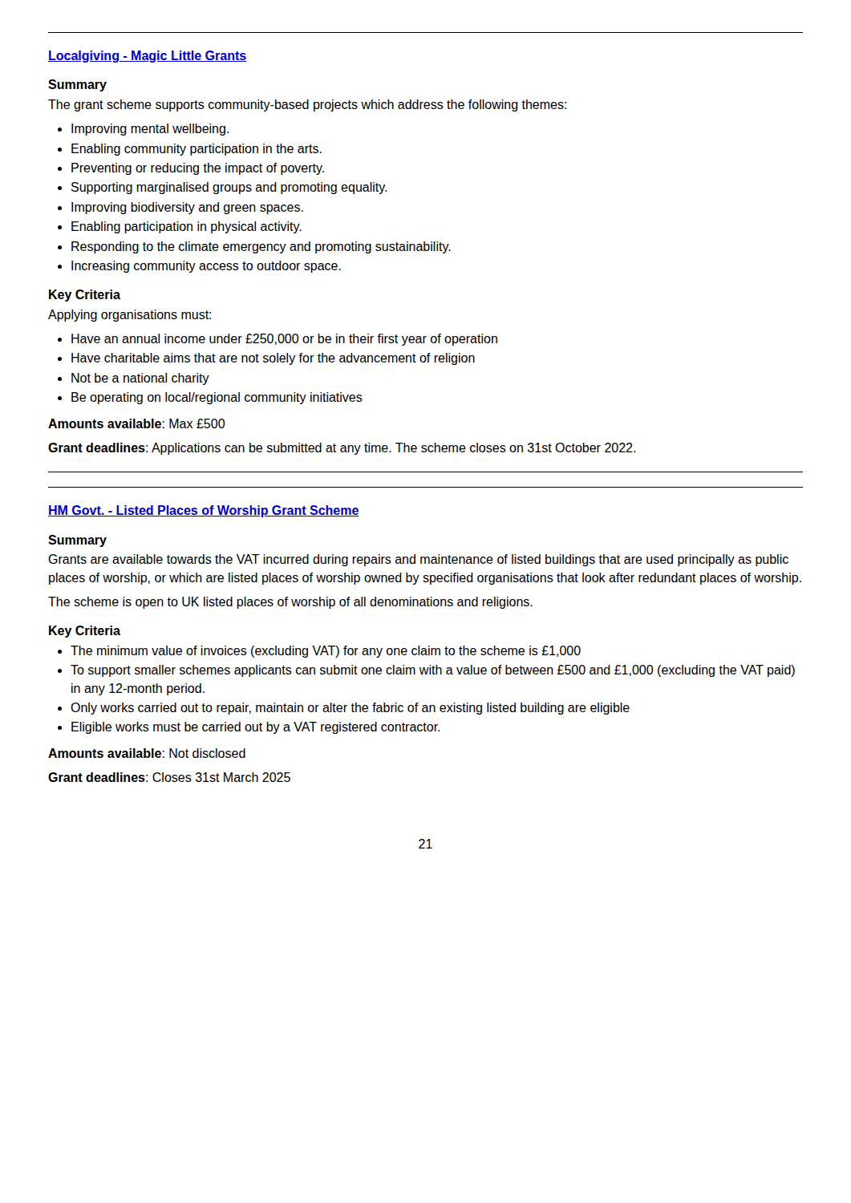Localgiving - Magic Little Grants
Summary
The grant scheme supports community-based projects which address the following themes:
Improving mental wellbeing.
Enabling community participation in the arts.
Preventing or reducing the impact of poverty.
Supporting marginalised groups and promoting equality.
Improving biodiversity and green spaces.
Enabling participation in physical activity.
Responding to the climate emergency and promoting sustainability.
Increasing community access to outdoor space.
Key Criteria
Applying organisations must:
Have an annual income under £250,000 or be in their first year of operation
Have charitable aims that are not solely for the advancement of religion
Not be a national charity
Be operating on local/regional community initiatives
Amounts available: Max £500
Grant deadlines: Applications can be submitted at any time. The scheme closes on 31st October 2022.
HM Govt. - Listed Places of Worship Grant Scheme
Summary
Grants are available towards the VAT incurred during repairs and maintenance of listed buildings that are used principally as public places of worship, or which are listed places of worship owned by specified organisations that look after redundant places of worship.
The scheme is open to UK listed places of worship of all denominations and religions.
Key Criteria
The minimum value of invoices (excluding VAT) for any one claim to the scheme is £1,000
To support smaller schemes applicants can submit one claim with a value of between £500 and £1,000 (excluding the VAT paid) in any 12-month period.
Only works carried out to repair, maintain or alter the fabric of an existing listed building are eligible
Eligible works must be carried out by a VAT registered contractor.
Amounts available: Not disclosed
Grant deadlines: Closes 31st March 2025
21